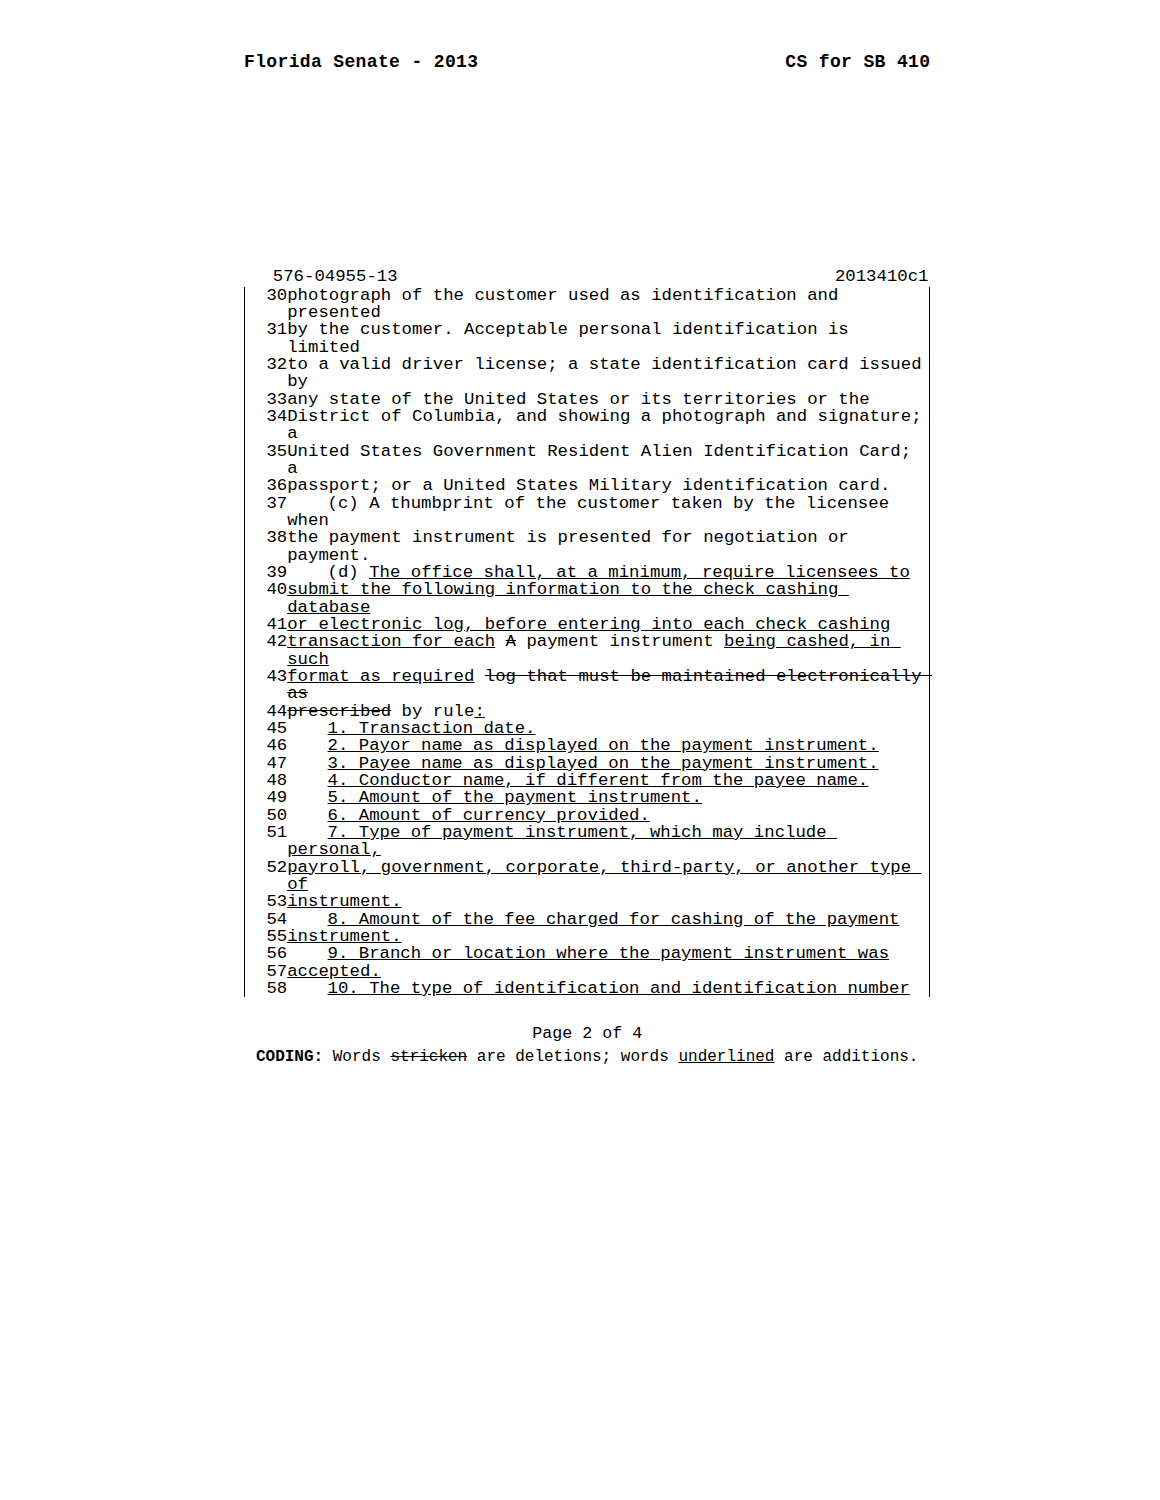Florida Senate - 2013 CS for SB 410
576-04955-13 2013410c1
| 30 | photograph of the customer used as identification and presented |
| 31 | by the customer. Acceptable personal identification is limited |
| 32 | to a valid driver license; a state identification card issued by |
| 33 | any state of the United States or its territories or the |
| 34 | District of Columbia, and showing a photograph and signature; a |
| 35 | United States Government Resident Alien Identification Card; a |
| 36 | passport; or a United States Military identification card. |
| 37 | (c) A thumbprint of the customer taken by the licensee when |
| 38 | the payment instrument is presented for negotiation or payment. |
| 39 | (d) The office shall, at a minimum, require licensees to |
| 40 | submit the following information to the check cashing database |
| 41 | or electronic log, before entering into each check cashing |
| 42 | transaction for each A payment instrument being cashed, in such |
| 43 | format as required log that must be maintained electronically as |
| 44 | prescribed by rule : |
| 45 | 1. Transaction date. |
| 46 | 2. Payor name as displayed on the payment instrument. |
| 47 | 3. Payee name as displayed on the payment instrument. |
| 48 | 4. Conductor name, if different from the payee name. |
| 49 | 5. Amount of the payment instrument. |
| 50 | 6. Amount of currency provided. |
| 51 | 7. Type of payment instrument, which may include personal, |
| 52 | payroll, government, corporate, third-party, or another type of |
| 53 | instrument. |
| 54 | 8. Amount of the fee charged for cashing of the payment |
| 55 | instrument. |
| 56 | 9. Branch or location where the payment instrument was |
| 57 | accepted. |
| 58 | 10. The type of identification and identification number |
Page 2 of 4
CODING: Words stricken are deletions; words underlined are additions.